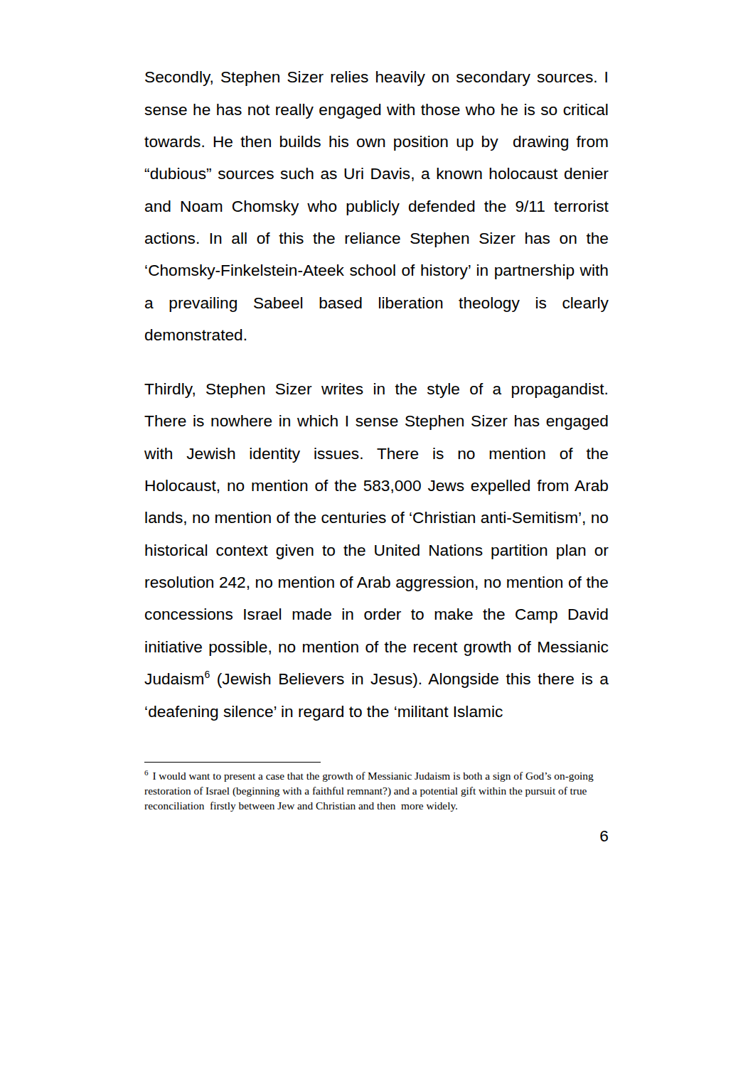Secondly, Stephen Sizer relies heavily on secondary sources. I sense he has not really engaged with those who he is so critical towards. He then builds his own position up by drawing from “dubious” sources such as Uri Davis, a known holocaust denier and Noam Chomsky who publicly defended the 9/11 terrorist actions. In all of this the reliance Stephen Sizer has on the ‘Chomsky-Finkelstein-Ateek school of history’ in partnership with a prevailing Sabeel based liberation theology is clearly demonstrated.
Thirdly, Stephen Sizer writes in the style of a propagandist. There is nowhere in which I sense Stephen Sizer has engaged with Jewish identity issues. There is no mention of the Holocaust, no mention of the 583,000 Jews expelled from Arab lands, no mention of the centuries of ‘Christian anti-Semitism’, no historical context given to the United Nations partition plan or resolution 242, no mention of Arab aggression, no mention of the concessions Israel made in order to make the Camp David initiative possible, no mention of the recent growth of Messianic Judaism6 (Jewish Believers in Jesus). Alongside this there is a ‘deafening silence’ in regard to the ‘militant Islamic
6 I would want to present a case that the growth of Messianic Judaism is both a sign of God’s on-going restoration of Israel (beginning with a faithful remnant?) and a potential gift within the pursuit of true reconciliation firstly between Jew and Christian and then more widely.
6